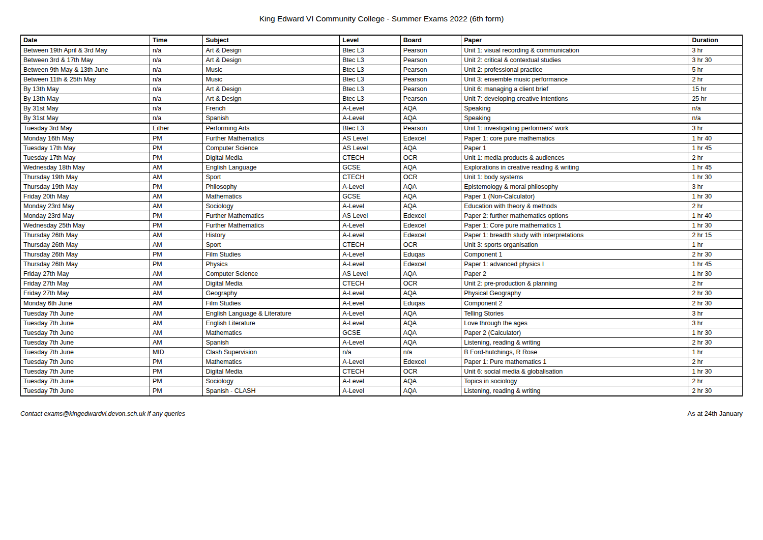King Edward VI Community College - Summer Exams 2022 (6th form)
Summer Exams 2022 timetable for 6th form
| Date | Time | Subject | Level | Board | Paper | Duration |
| --- | --- | --- | --- | --- | --- | --- |
| Between 19th April & 3rd May | n/a | Art & Design | Btec L3 | Pearson | Unit 1: visual recording & communication | 3 hr |
| Between 3rd & 17th May | n/a | Art & Design | Btec L3 | Pearson | Unit 2: critical & contextual studies | 3 hr 30 |
| Between 9th May & 13th June | n/a | Music | Btec L3 | Pearson | Unit 2: professional practice | 5 hr |
| Between 11th & 25th May | n/a | Music | Btec L3 | Pearson | Unit 3: ensemble music performance | 2 hr |
| By 13th May | n/a | Art & Design | Btec L3 | Pearson | Unit 6: managing a client brief | 15 hr |
| By 13th May | n/a | Art & Design | Btec L3 | Pearson | Unit 7: developing creative intentions | 25 hr |
| By 31st May | n/a | French | A-Level | AQA | Speaking | n/a |
| By 31st May | n/a | Spanish | A-Level | AQA | Speaking | n/a |
| Tuesday 3rd May | Either | Performing Arts | Btec L3 | Pearson | Unit 1: investigating performers' work | 3 hr |
| Monday 16th May | PM | Further Mathematics | AS Level | Edexcel | Paper 1: core pure mathematics | 1 hr 40 |
| Tuesday 17th May | PM | Computer Science | AS Level | AQA | Paper 1 | 1 hr 45 |
| Tuesday 17th May | PM | Digital Media | CTECH | OCR | Unit 1: media products & audiences | 2 hr |
| Wednesday 18th May | AM | English Language | GCSE | AQA | Explorations in creative reading & writing | 1 hr 45 |
| Thursday 19th May | AM | Sport | CTECH | OCR | Unit 1: body systems | 1 hr 30 |
| Thursday 19th May | PM | Philosophy | A-Level | AQA | Epistemology & moral philosophy | 3 hr |
| Friday 20th May | AM | Mathematics | GCSE | AQA | Paper 1 (Non-Calculator) | 1 hr 30 |
| Monday 23rd May | AM | Sociology | A-Level | AQA | Education with theory & methods | 2 hr |
| Monday 23rd May | PM | Further Mathematics | AS Level | Edexcel | Paper 2: further mathematics options | 1 hr 40 |
| Wednesday 25th May | PM | Further Mathematics | A-Level | Edexcel | Paper 1: Core pure mathematics 1 | 1 hr 30 |
| Thursday 26th May | AM | History | A-Level | Edexcel | Paper 1: breadth study with interpretations | 2 hr 15 |
| Thursday 26th May | AM | Sport | CTECH | OCR | Unit 3: sports organisation | 1 hr |
| Thursday 26th May | PM | Film Studies | A-Level | Eduqas | Component 1 | 2 hr 30 |
| Thursday 26th May | PM | Physics | A-Level | Edexcel | Paper 1: advanced physics I | 1 hr 45 |
| Friday 27th May | AM | Computer Science | AS Level | AQA | Paper 2 | 1 hr 30 |
| Friday 27th May | AM | Digital Media | CTECH | OCR | Unit 2: pre-production & planning | 2 hr |
| Friday 27th May | AM | Geography | A-Level | AQA | Physical Geography | 2 hr 30 |
| Monday 6th June | AM | Film Studies | A-Level | Eduqas | Component 2 | 2 hr 30 |
| Tuesday 7th June | AM | English Language & Literature | A-Level | AQA | Telling Stories | 3 hr |
| Tuesday 7th June | AM | English Literature | A-Level | AQA | Love through the ages | 3 hr |
| Tuesday 7th June | AM | Mathematics | GCSE | AQA | Paper 2 (Calculator) | 1 hr 30 |
| Tuesday 7th June | AM | Spanish | A-Level | AQA | Listening, reading & writing | 2 hr 30 |
| Tuesday 7th June | MID | Clash Supervision | n/a | n/a | B Ford-hutchings, R Rose | 1 hr |
| Tuesday 7th June | PM | Mathematics | A-Level | Edexcel | Paper 1: Pure mathematics 1 | 2 hr |
| Tuesday 7th June | PM | Digital Media | CTECH | OCR | Unit 6: social media & globalisation | 1 hr 30 |
| Tuesday 7th June | PM | Sociology | A-Level | AQA | Topics in sociology | 2 hr |
| Tuesday 7th June | PM | Spanish - CLASH | A-Level | AQA | Listening, reading & writing | 2 hr 30 |
Contact exams@kingedwardvi.devon.sch.uk if any queries As at 24th January